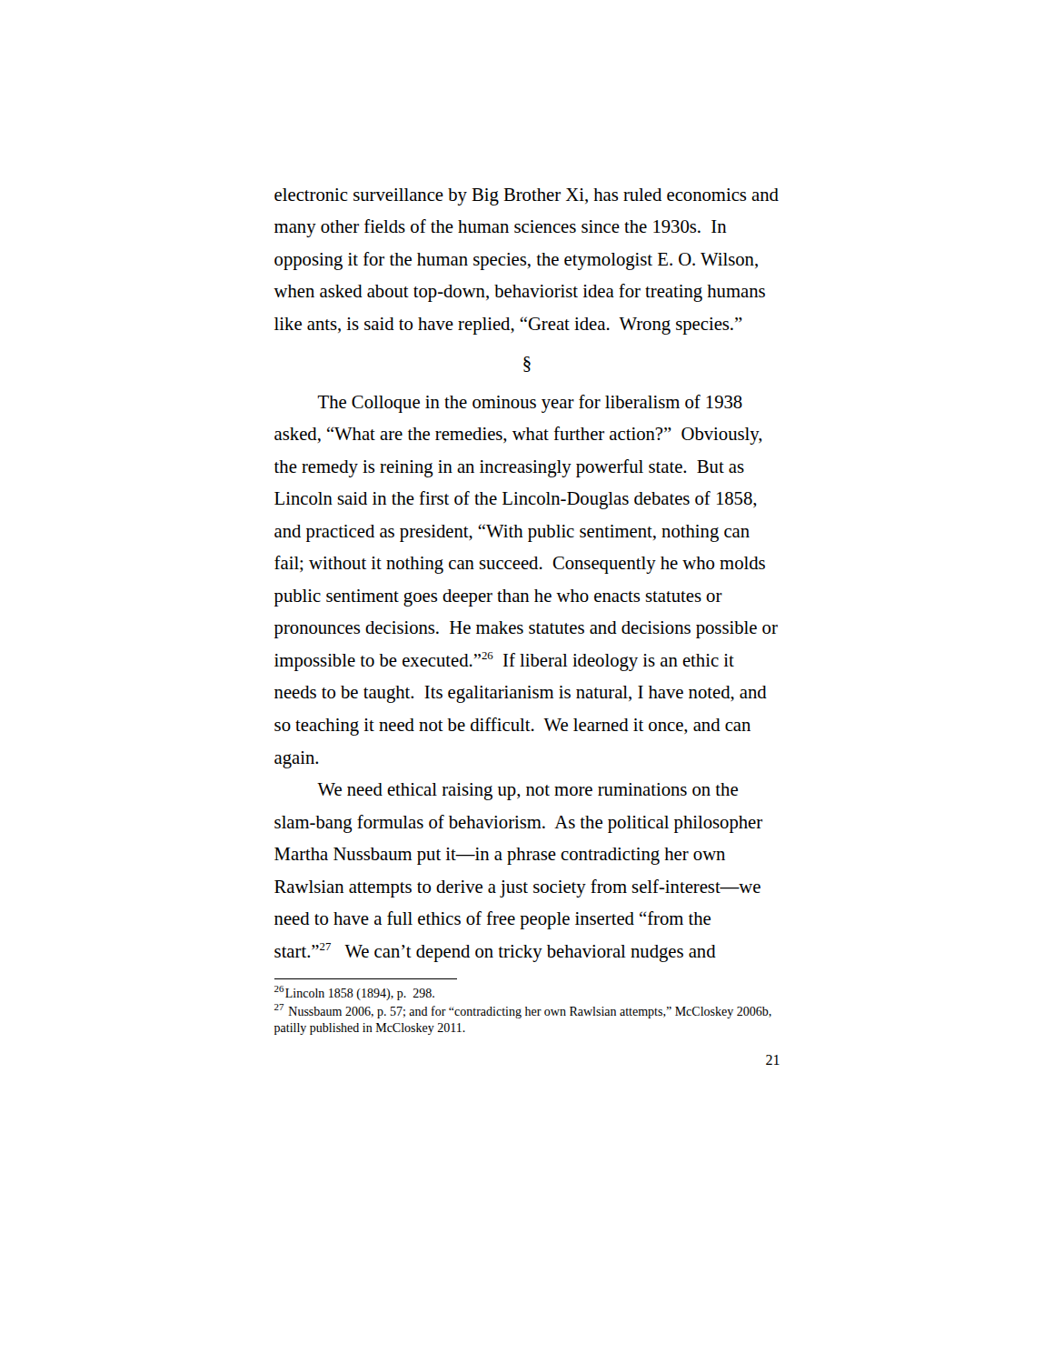electronic surveillance by Big Brother Xi, has ruled economics and many other fields of the human sciences since the 1930s. In opposing it for the human species, the etymologist E. O. Wilson, when asked about top-down, behaviorist idea for treating humans like ants, is said to have replied, “Great idea. Wrong species.”
§
The Colloque in the ominous year for liberalism of 1938 asked, “What are the remedies, what further action?” Obviously, the remedy is reining in an increasingly powerful state. But as Lincoln said in the first of the Lincoln-Douglas debates of 1858, and practiced as president, “With public sentiment, nothing can fail; without it nothing can succeed. Consequently he who molds public sentiment goes deeper than he who enacts statutes or pronounces decisions. He makes statutes and decisions possible or impossible to be executed.”26 If liberal ideology is an ethic it needs to be taught. Its egalitarianism is natural, I have noted, and so teaching it need not be difficult. We learned it once, and can again.
We need ethical raising up, not more ruminations on the slam-bang formulas of behaviorism. As the political philosopher Martha Nussbaum put it—in a phrase contradicting her own Rawlsian attempts to derive a just society from self-interest—we need to have a full ethics of free people inserted “from the start.”27 We can’t depend on tricky behavioral nudges and
26Lincoln 1858 (1894), p. 298.
27 Nussbaum 2006, p. 57; and for “contradicting her own Rawlsian attempts,” McCloskey 2006b, patilly published in McCloskey 2011.
21